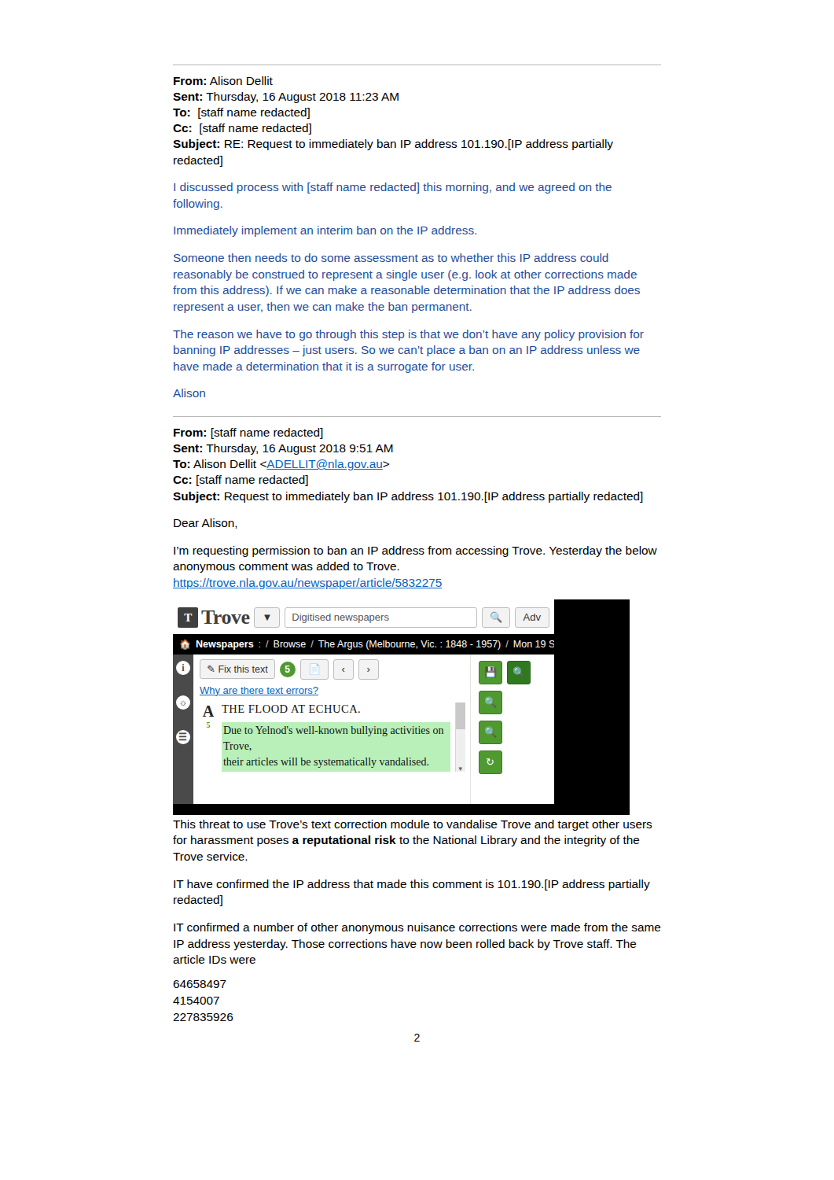From: Alison Dellit
Sent: Thursday, 16 August 2018 11:23 AM
To: [staff name redacted]
Cc: [staff name redacted]
Subject: RE: Request to immediately ban IP address 101.190.[IP address partially redacted]
I discussed process with [staff name redacted] this morning, and we agreed on the following.
Immediately implement an interim ban on the IP address.
Someone then needs to do some assessment as to whether this IP address could reasonably be construed to represent a single user (e.g. look at other corrections made from this address). If we can make a reasonable determination that the IP address does represent a user, then we can make the ban permanent.
The reason we have to go through this step is that we don’t have any policy provision for banning IP addresses – just users. So we can’t place a ban on an IP address unless we have made a determination that it is a surrogate for user.
Alison
From: [staff name redacted]
Sent: Thursday, 16 August 2018 9:51 AM
To: Alison Dellit <ADELLIT@nla.gov.au>
Cc: [staff name redacted]
Subject: Request to immediately ban IP address 101.190.[IP address partially redacted]
Dear Alison,
I’m requesting permission to ban an IP address from accessing Trove. Yesterday the below anonymous comment was added to Trove.
https://trove.nla.gov.au/newspaper/article/5832275
TTrove
▼
Digitised newspapers
🔍
Adv
🏠 Newspapers: / Browse / The Argus (Melbourne, Vic. : 1848 - 1957) / Mon 19 Sep 1870 /
i
☼
☰
✎ Fix this text
5
📄
‹
›
Why are there text errors?
A
5
THE FLOOD AT ECHUCA.
Due to Yelnod's well-known bullying activities on Trove,
their articles will be systematically vandalised.
▲
▼
💾
🔍
🔍
🔍
↻
This threat to use Trove’s text correction module to vandalise Trove and target other users for harassment poses a reputational risk to the National Library and the integrity of the Trove service.
IT have confirmed the IP address that made this comment is 101.190.[IP address partially redacted]
IT confirmed a number of other anonymous nuisance corrections were made from the same IP address yesterday. Those corrections have now been rolled back by Trove staff. The article IDs were
64658497
4154007
227835926
2